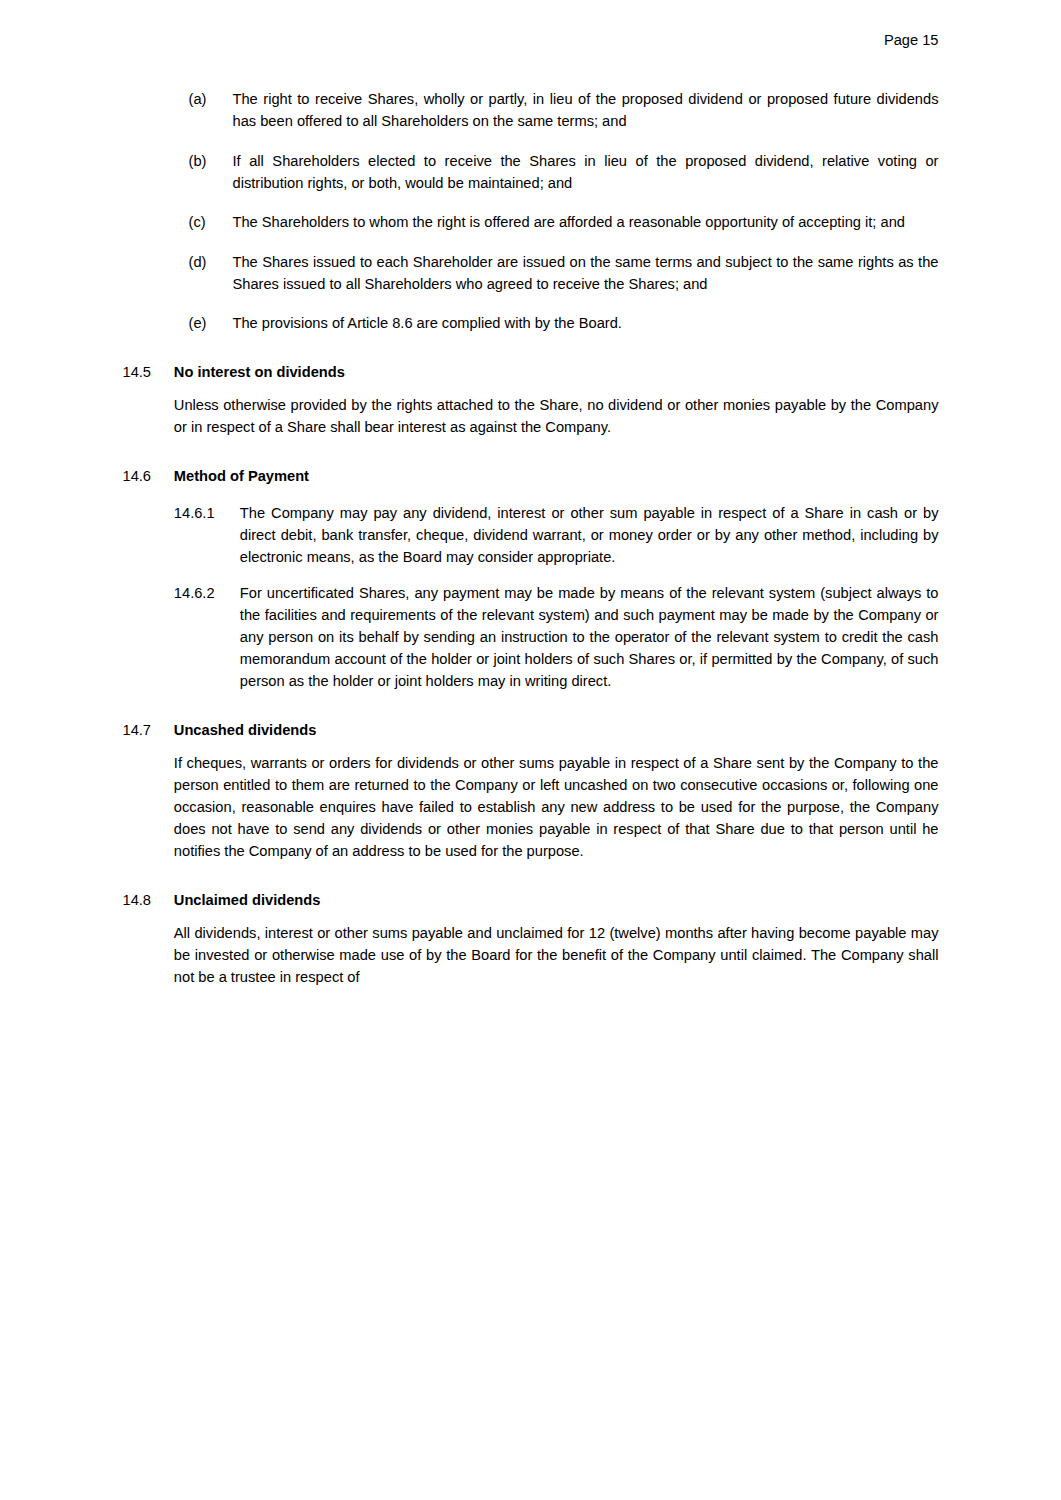Page 15
(a) The right to receive Shares, wholly or partly, in lieu of the proposed dividend or proposed future dividends has been offered to all Shareholders on the same terms; and
(b) If all Shareholders elected to receive the Shares in lieu of the proposed dividend, relative voting or distribution rights, or both, would be maintained; and
(c) The Shareholders to whom the right is offered are afforded a reasonable opportunity of accepting it; and
(d) The Shares issued to each Shareholder are issued on the same terms and subject to the same rights as the Shares issued to all Shareholders who agreed to receive the Shares; and
(e) The provisions of Article 8.6 are complied with by the Board.
14.5 No interest on dividends
Unless otherwise provided by the rights attached to the Share, no dividend or other monies payable by the Company or in respect of a Share shall bear interest as against the Company.
14.6 Method of Payment
14.6.1 The Company may pay any dividend, interest or other sum payable in respect of a Share in cash or by direct debit, bank transfer, cheque, dividend warrant, or money order or by any other method, including by electronic means, as the Board may consider appropriate.
14.6.2 For uncertificated Shares, any payment may be made by means of the relevant system (subject always to the facilities and requirements of the relevant system) and such payment may be made by the Company or any person on its behalf by sending an instruction to the operator of the relevant system to credit the cash memorandum account of the holder or joint holders of such Shares or, if permitted by the Company, of such person as the holder or joint holders may in writing direct.
14.7 Uncashed dividends
If cheques, warrants or orders for dividends or other sums payable in respect of a Share sent by the Company to the person entitled to them are returned to the Company or left uncashed on two consecutive occasions or, following one occasion, reasonable enquires have failed to establish any new address to be used for the purpose, the Company does not have to send any dividends or other monies payable in respect of that Share due to that person until he notifies the Company of an address to be used for the purpose.
14.8 Unclaimed dividends
All dividends, interest or other sums payable and unclaimed for 12 (twelve) months after having become payable may be invested or otherwise made use of by the Board for the benefit of the Company until claimed. The Company shall not be a trustee in respect of